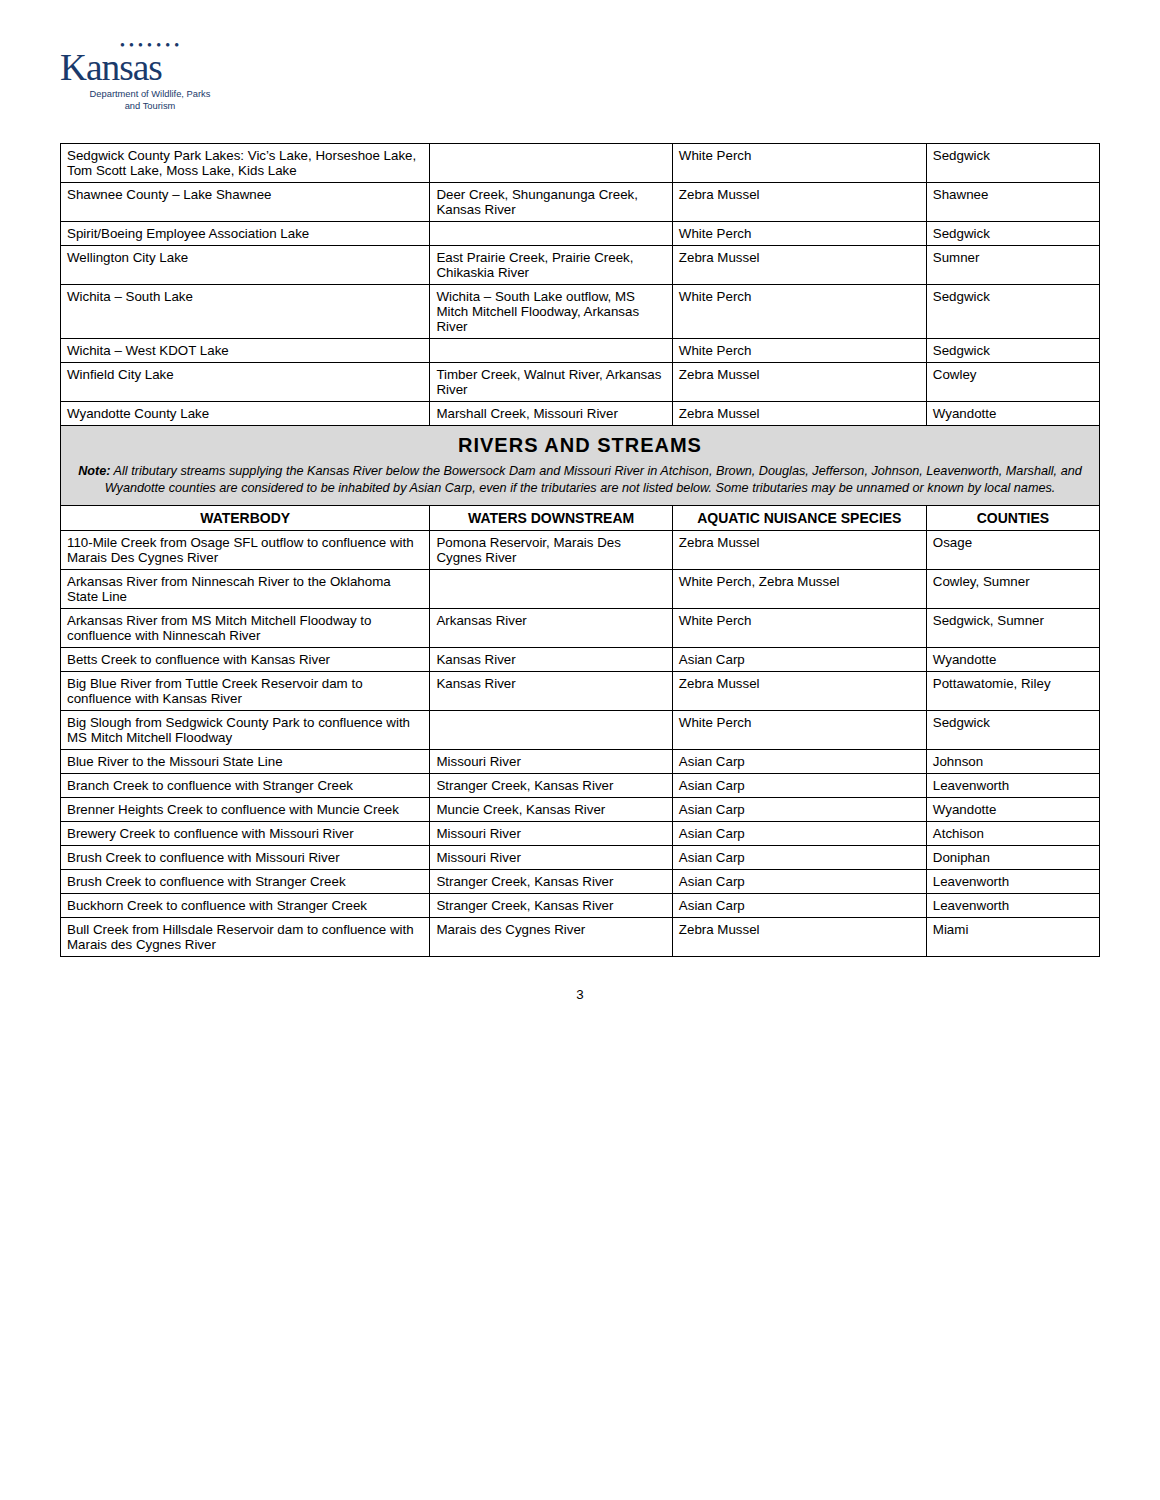● ● ● ● ● ● ●
Kansas
Department of Wildlife, Parks
and Tourism
| Sedgwick County Park Lakes: Vic’s Lake, Horseshoe Lake, Tom Scott Lake, Moss Lake, Kids Lake | | White Perch | Sedgwick |
| Shawnee County – Lake Shawnee | Deer Creek, Shunganunga Creek, Kansas River | Zebra Mussel | Shawnee |
| Spirit/Boeing Employee Association Lake | | White Perch | Sedgwick |
| Wellington City Lake | East Prairie Creek, Prairie Creek, Chikaskia River | Zebra Mussel | Sumner |
| Wichita – South Lake | Wichita – South Lake outflow, MS Mitch Mitchell Floodway, Arkansas River | White Perch | Sedgwick |
| Wichita – West KDOT Lake | | White Perch | Sedgwick |
| Winfield City Lake | Timber Creek, Walnut River, Arkansas River | Zebra Mussel | Cowley |
| Wyandotte County Lake | Marshall Creek, Missouri River | Zebra Mussel | Wyandotte |
| RIVERS AND STREAMS Note: All tributary streams supplying the Kansas River below the Bowersock Dam and Missouri River in Atchison, Brown, Douglas, Jefferson, Johnson, Leavenworth, Marshall, and Wyandotte counties are considered to be inhabited by Asian Carp, even if the tributaries are not listed below. Some tributaries may be unnamed or known by local names. |
| WATERBODY | WATERS DOWNSTREAM | AQUATIC NUISANCE SPECIES | COUNTIES |
| 110-Mile Creek from Osage SFL outflow to confluence with Marais Des Cygnes River | Pomona Reservoir, Marais Des Cygnes River | Zebra Mussel | Osage |
| Arkansas River from Ninnescah River to the Oklahoma State Line | | White Perch, Zebra Mussel | Cowley, Sumner |
| Arkansas River from MS Mitch Mitchell Floodway to confluence with Ninnescah River | Arkansas River | White Perch | Sedgwick, Sumner |
| Betts Creek to confluence with Kansas River | Kansas River | Asian Carp | Wyandotte |
| Big Blue River from Tuttle Creek Reservoir dam to confluence with Kansas River | Kansas River | Zebra Mussel | Pottawatomie, Riley |
| Big Slough from Sedgwick County Park to confluence with MS Mitch Mitchell Floodway | | White Perch | Sedgwick |
| Blue River to the Missouri State Line | Missouri River | Asian Carp | Johnson |
| Branch Creek to confluence with Stranger Creek | Stranger Creek, Kansas River | Asian Carp | Leavenworth |
| Brenner Heights Creek to confluence with Muncie Creek | Muncie Creek, Kansas River | Asian Carp | Wyandotte |
| Brewery Creek to confluence with Missouri River | Missouri River | Asian Carp | Atchison |
| Brush Creek to confluence with Missouri River | Missouri River | Asian Carp | Doniphan |
| Brush Creek to confluence with Stranger Creek | Stranger Creek, Kansas River | Asian Carp | Leavenworth |
| Buckhorn Creek to confluence with Stranger Creek | Stranger Creek, Kansas River | Asian Carp | Leavenworth |
| Bull Creek from Hillsdale Reservoir dam to confluence with Marais des Cygnes River | Marais des Cygnes River | Zebra Mussel | Miami |
3